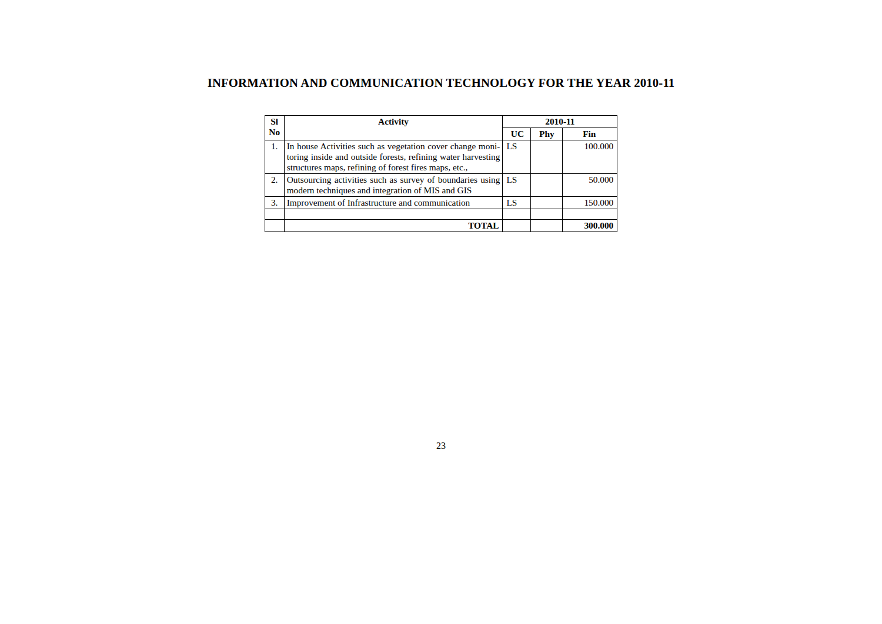INFORMATION AND COMMUNICATION TECHNOLOGY FOR THE YEAR 2010-11
| Sl No | Activity | 2010-11 |
| --- | --- | --- |
| UC | Phy | Fin |
| 1. | In house Activities such as vegetation cover change monitoring inside and outside forests, refining water harvesting structures maps, refining of forest fires maps, etc., | LS | | 100.000 |
| 2. | Outsourcing activities such as survey of boundaries using modern techniques and integration of MIS and GIS | LS | | 50.000 |
| 3. | Improvement of Infrastructure and communication | LS | | 150.000 |
| | TOTAL | | | 300.000 |
23